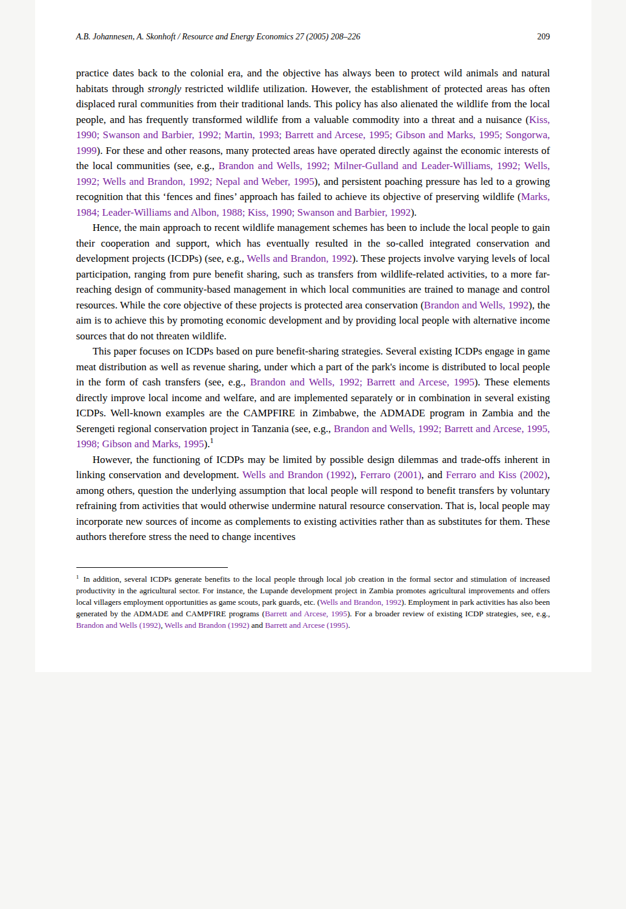A.B. Johannesen, A. Skonhoft / Resource and Energy Economics 27 (2005) 208–226 209
practice dates back to the colonial era, and the objective has always been to protect wild animals and natural habitats through strongly restricted wildlife utilization. However, the establishment of protected areas has often displaced rural communities from their traditional lands. This policy has also alienated the wildlife from the local people, and has frequently transformed wildlife from a valuable commodity into a threat and a nuisance (Kiss, 1990; Swanson and Barbier, 1992; Martin, 1993; Barrett and Arcese, 1995; Gibson and Marks, 1995; Songorwa, 1999). For these and other reasons, many protected areas have operated directly against the economic interests of the local communities (see, e.g., Brandon and Wells, 1992; Milner-Gulland and Leader-Williams, 1992; Wells, 1992; Wells and Brandon, 1992; Nepal and Weber, 1995), and persistent poaching pressure has led to a growing recognition that this ‘fences and fines’ approach has failed to achieve its objective of preserving wildlife (Marks, 1984; Leader-Williams and Albon, 1988; Kiss, 1990; Swanson and Barbier, 1992).
Hence, the main approach to recent wildlife management schemes has been to include the local people to gain their cooperation and support, which has eventually resulted in the so-called integrated conservation and development projects (ICDPs) (see, e.g., Wells and Brandon, 1992). These projects involve varying levels of local participation, ranging from pure benefit sharing, such as transfers from wildlife-related activities, to a more far-reaching design of community-based management in which local communities are trained to manage and control resources. While the core objective of these projects is protected area conservation (Brandon and Wells, 1992), the aim is to achieve this by promoting economic development and by providing local people with alternative income sources that do not threaten wildlife.
This paper focuses on ICDPs based on pure benefit-sharing strategies. Several existing ICDPs engage in game meat distribution as well as revenue sharing, under which a part of the park's income is distributed to local people in the form of cash transfers (see, e.g., Brandon and Wells, 1992; Barrett and Arcese, 1995). These elements directly improve local income and welfare, and are implemented separately or in combination in several existing ICDPs. Well-known examples are the CAMPFIRE in Zimbabwe, the ADMADE program in Zambia and the Serengeti regional conservation project in Tanzania (see, e.g., Brandon and Wells, 1992; Barrett and Arcese, 1995, 1998; Gibson and Marks, 1995).1
However, the functioning of ICDPs may be limited by possible design dilemmas and trade-offs inherent in linking conservation and development. Wells and Brandon (1992), Ferraro (2001), and Ferraro and Kiss (2002), among others, question the underlying assumption that local people will respond to benefit transfers by voluntary refraining from activities that would otherwise undermine natural resource conservation. That is, local people may incorporate new sources of income as complements to existing activities rather than as substitutes for them. These authors therefore stress the need to change incentives
1 In addition, several ICDPs generate benefits to the local people through local job creation in the formal sector and stimulation of increased productivity in the agricultural sector. For instance, the Lupande development project in Zambia promotes agricultural improvements and offers local villagers employment opportunities as game scouts, park guards, etc. (Wells and Brandon, 1992). Employment in park activities has also been generated by the ADMADE and CAMPFIRE programs (Barrett and Arcese, 1995). For a broader review of existing ICDP strategies, see, e.g., Brandon and Wells (1992), Wells and Brandon (1992) and Barrett and Arcese (1995).